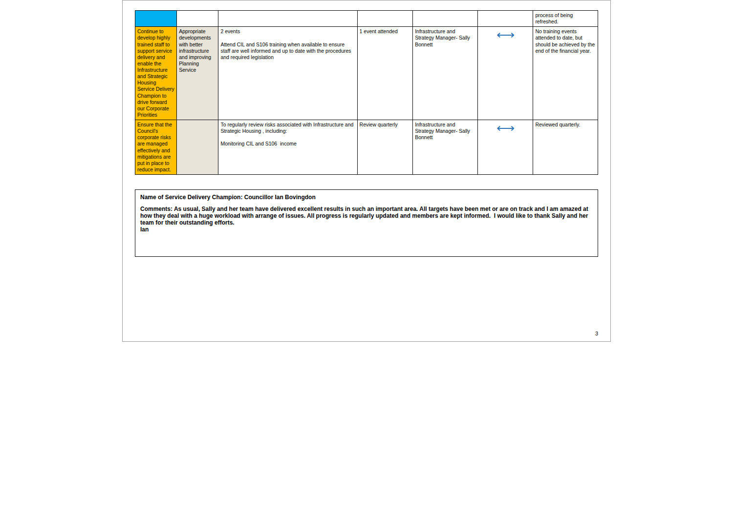| | | | | | | process of being refreshed. |
| Continue to develop highly trained staff to support service delivery and enable the Infrastructure and Strategic Housing Service Delivery Champion to drive forward our Corporate Priorities | Appropriate developments with better infrastructure and improving Planning Service | 2 events Attend CIL and S106 training when available to ensure staff are well informed and up to date with the procedures and required legislation | 1 event attended | Infrastructure and Strategy Manager- Sally Bonnett | ⟷ | No training events attended to date, but should be achieved by the end of the financial year. |
| Ensure that the Council's corporate risks are managed effectively and mitigations are put in place to reduce impact. | | To regularly review risks associated with Infrastructure and Strategic Housing , including: Monitoring CIL and S106 income | Review quarterly | Infrastructure and Strategy Manager- Sally Bonnett | ⟷ | Reviewed quarterly. |
Name of Service Delivery Champion: Councillor Ian Bovingdon
Comments: As usual, Sally and her team have delivered excellent results in such an important area. All targets have been met or are on track and I am amazed at how they deal with a huge workload with arrange of issues. All progress is regularly updated and members are kept informed. I would like to thank Sally and her team for their outstanding efforts.
Ian
3